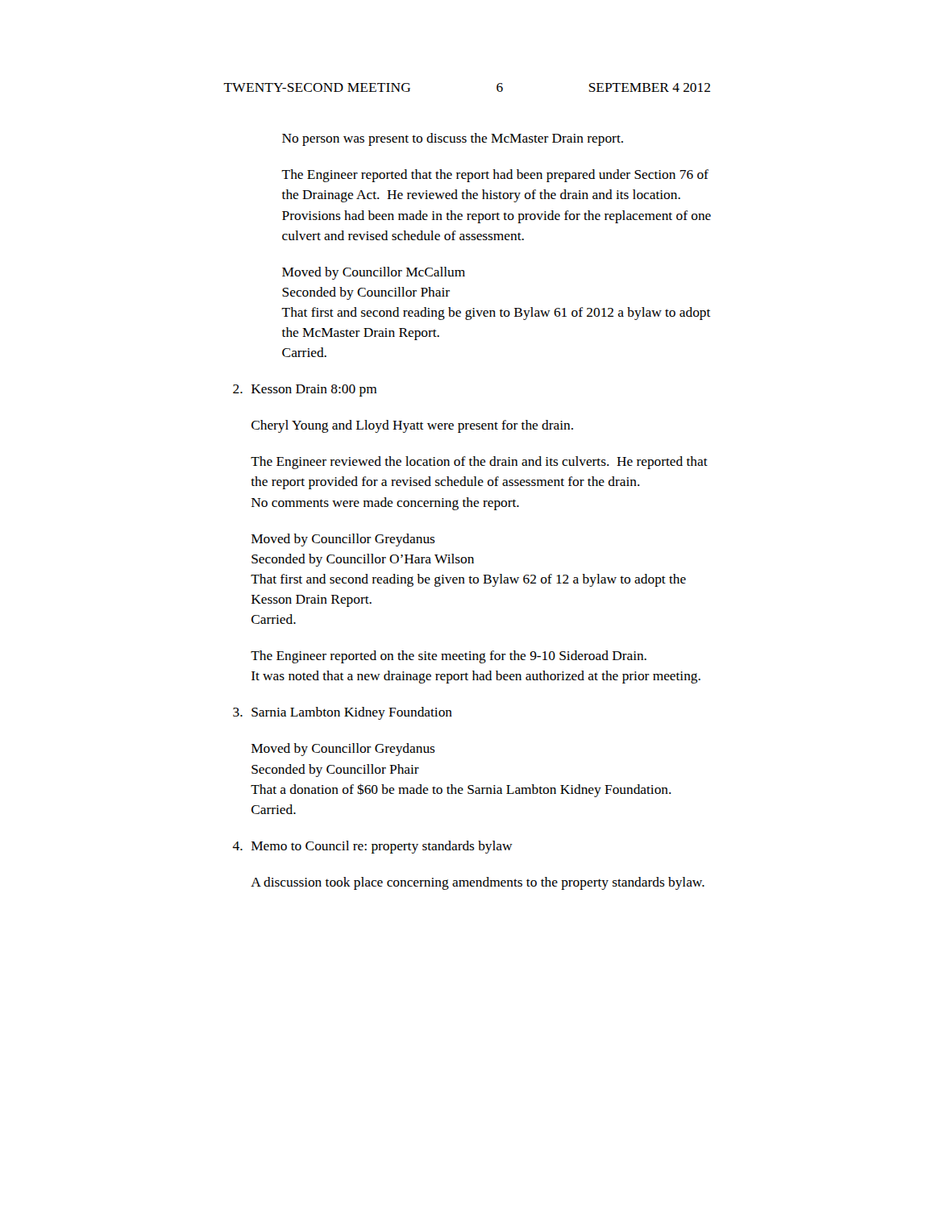TWENTY-SECOND MEETING
6
SEPTEMBER 4 2012
No person was present to discuss the McMaster Drain report.
The Engineer reported that the report had been prepared under Section 76 of the Drainage Act. He reviewed the history of the drain and its location. Provisions had been made in the report to provide for the replacement of one culvert and revised schedule of assessment.
Moved by Councillor McCallum
Seconded by Councillor Phair
That first and second reading be given to Bylaw 61 of 2012 a bylaw to adopt the McMaster Drain Report.
Carried.
2.
Kesson Drain 8:00 pm
Cheryl Young and Lloyd Hyatt were present for the drain.
The Engineer reviewed the location of the drain and its culverts. He reported that the report provided for a revised schedule of assessment for the drain.
No comments were made concerning the report.
Moved by Councillor Greydanus
Seconded by Councillor O’Hara Wilson
That first and second reading be given to Bylaw 62 of 12 a bylaw to adopt the Kesson Drain Report.
Carried.
The Engineer reported on the site meeting for the 9-10 Sideroad Drain.
It was noted that a new drainage report had been authorized at the prior meeting.
3.
Sarnia Lambton Kidney Foundation
Moved by Councillor Greydanus
Seconded by Councillor Phair
That a donation of $60 be made to the Sarnia Lambton Kidney Foundation.
Carried.
4.
Memo to Council re: property standards bylaw
A discussion took place concerning amendments to the property standards bylaw.